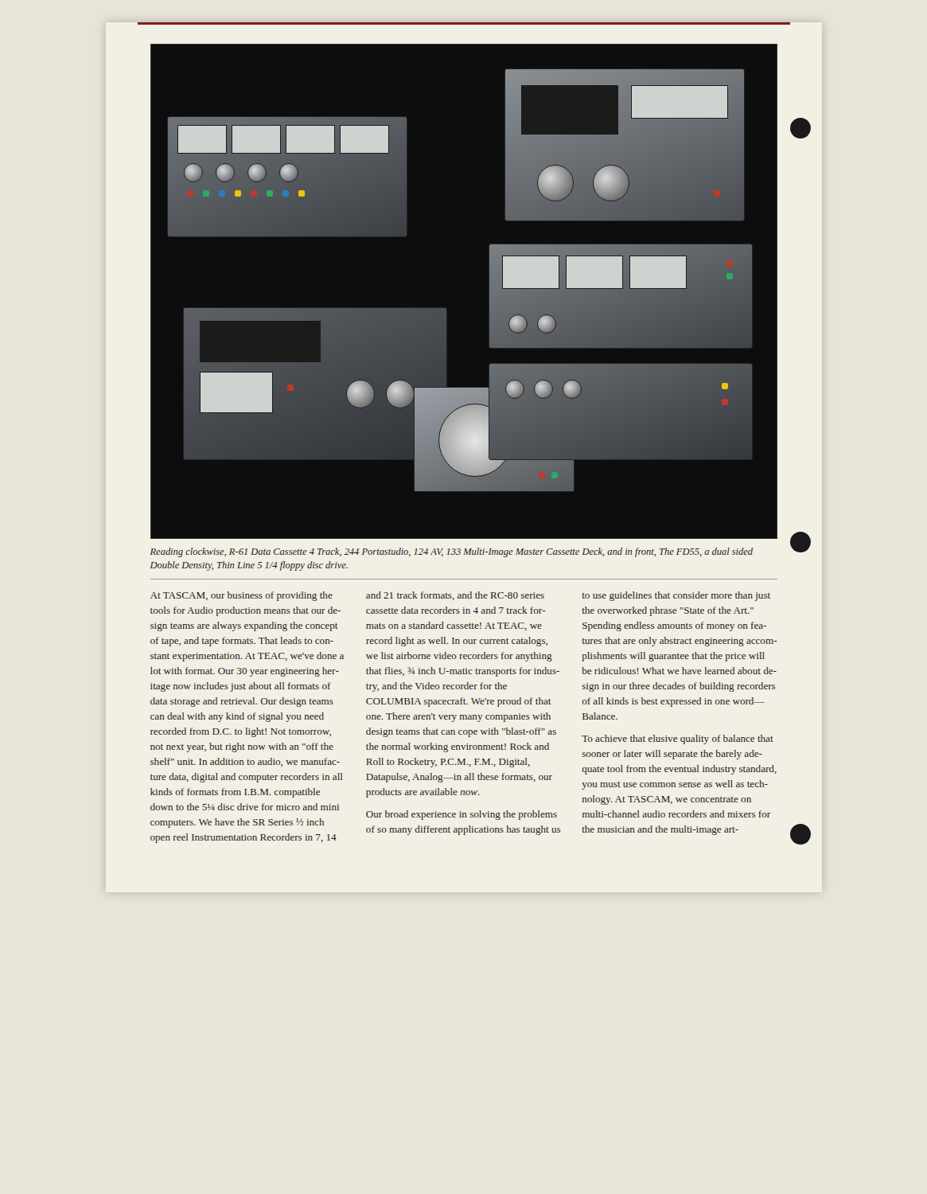Reading clockwise, R-61 Data Cassette 4 Track, 244 Portastudio, 124 AV, 133 Multi-Image Master Cassette Deck, and in front, The FD55, a dual sided Double Density, Thin Line 5 1/4 floppy disc drive.
At TASCAM, our business of providing the tools for Audio production means that our design teams are always expanding the concept of tape, and tape formats. That leads to constant experimentation. At TEAC, we've done a lot with format. Our 30 year engineering heritage now includes just about all formats of data storage and retrieval. Our design teams can deal with any kind of signal you need recorded from D.C. to light! Not tomorrow, not next year, but right now with an "off the shelf" unit. In addition to audio, we manufacture data, digital and computer recorders in all kinds of formats from I.B.M. compatible down to the 5¼ disc drive for micro and mini computers. We have the SR Series ½ inch open reel Instrumentation Recorders in 7, 14 and 21 track formats, and the RC-80 series cassette data recorders in 4 and 7 track formats on a standard cassette! At TEAC, we record light as well. In our current catalogs, we list airborne video recorders for anything that flies, ¾ inch U-matic transports for industry, and the Video recorder for the COLUMBIA spacecraft. We're proud of that one. There aren't very many companies with design teams that can cope with "blast-off" as the normal working environment! Rock and Roll to Rocketry, P.C.M., F.M., Digital, Datapulse, Analog—in all these formats, our products are available now.
Our broad experience in solving the problems of so many different applications has taught us to use guidelines that consider more than just the overworked phrase "State of the Art." Spending endless amounts of money on features that are only abstract engineering accomplishments will guarantee that the price will be ridiculous! What we have learned about design in our three decades of building recorders of all kinds is best expressed in one word—Balance.
To achieve that elusive quality of balance that sooner or later will separate the barely adequate tool from the eventual industry standard, you must use common sense as well as technology. At TASCAM, we concentrate on multi-channel audio recorders and mixers for the musician and the multi-image art-